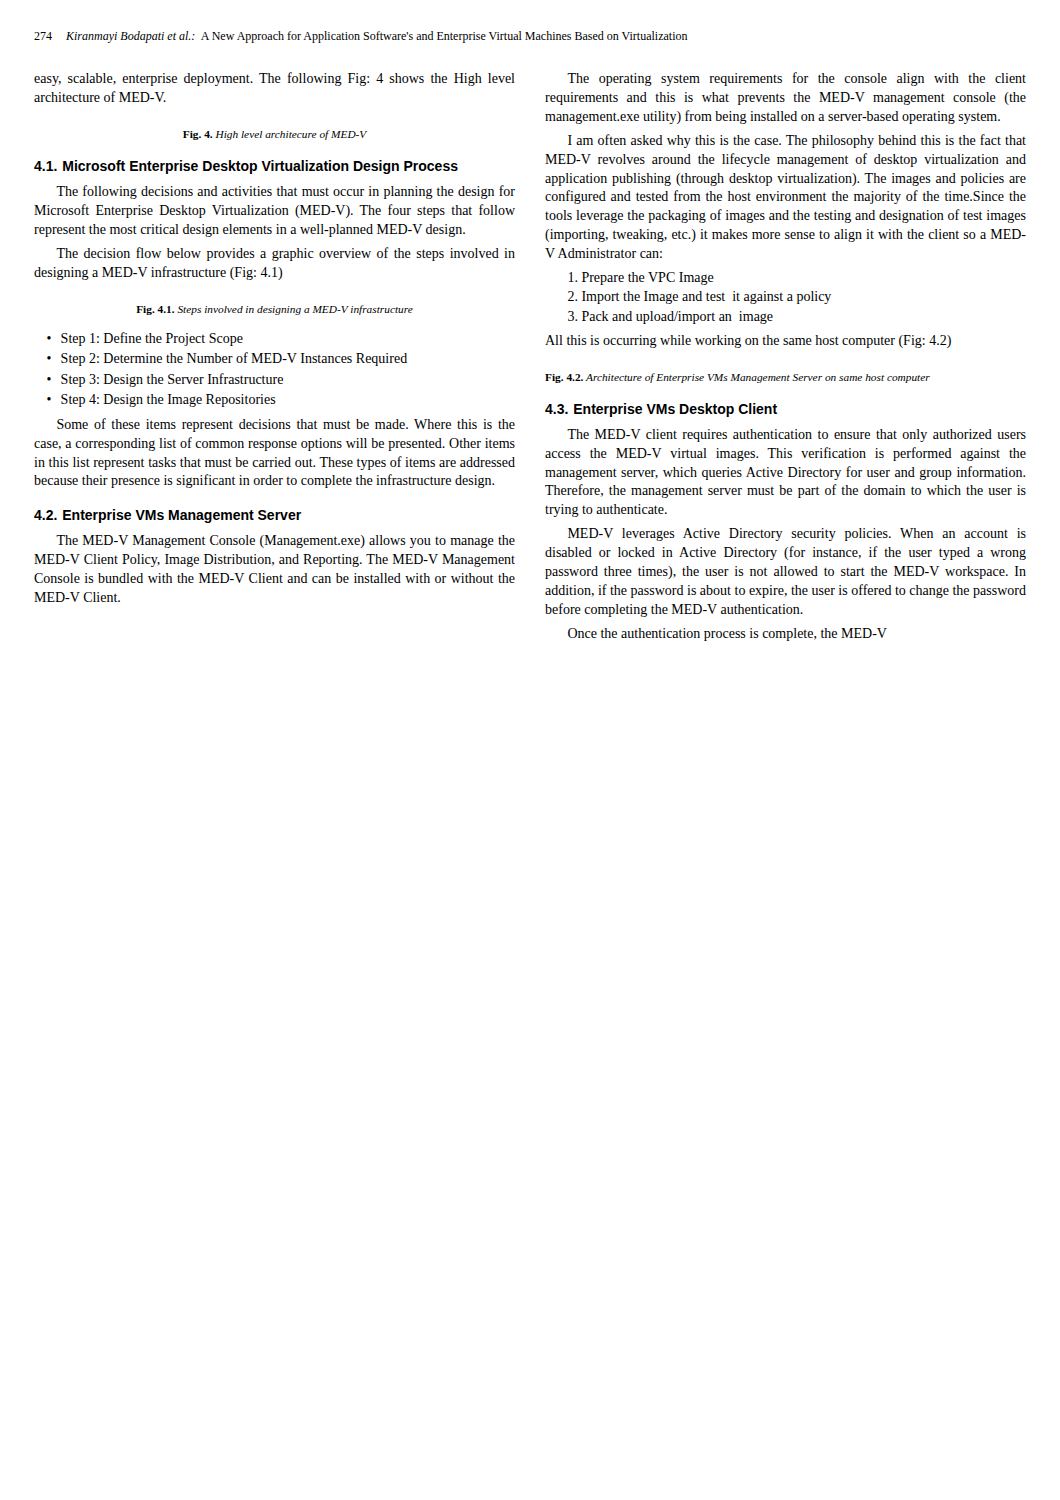274 Kiranmayi Bodapati et al.: A New Approach for Application Software's and Enterprise Virtual Machines Based on Virtualization
easy, scalable, enterprise deployment. The following Fig: 4 shows the High level architecture of MED-V.
Fig. 4. High level architecure of MED-V
4.1. Microsoft Enterprise Desktop Virtualization Design Process
The following decisions and activities that must occur in planning the design for Microsoft Enterprise Desktop Virtualization (MED-V). The four steps that follow represent the most critical design elements in a well-planned MED-V design.
The decision flow below provides a graphic overview of the steps involved in designing a MED-V infrastructure (Fig: 4.1)
Fig. 4.1. Steps involved in designing a MED-V infrastructure
Step 1: Define the Project Scope
Step 2: Determine the Number of MED-V Instances Required
Step 3: Design the Server Infrastructure
Step 4: Design the Image Repositories
Some of these items represent decisions that must be made. Where this is the case, a corresponding list of common response options will be presented. Other items in this list represent tasks that must be carried out. These types of items are addressed because their presence is significant in order to complete the infrastructure design.
4.2. Enterprise VMs Management Server
The MED-V Management Console (Management.exe) allows you to manage the MED-V Client Policy, Image Distribution, and Reporting. The MED-V Management Console is bundled with the MED-V Client and can be installed with or without the MED-V Client.
The operating system requirements for the console align with the client requirements and this is what prevents the MED-V management console (the management.exe utility) from being installed on a server-based operating system.
I am often asked why this is the case. The philosophy behind this is the fact that MED-V revolves around the lifecycle management of desktop virtualization and application publishing (through desktop virtualization). The images and policies are configured and tested from the host environment the majority of the time.Since the tools leverage the packaging of images and the testing and designation of test images (importing, tweaking, etc.) it makes more sense to align it with the client so a MED-V Administrator can:
Prepare the VPC Image
Import the Image and test it against a policy
Pack and upload/import an image
All this is occurring while working on the same host computer (Fig: 4.2)
Fig. 4.2. Architecture of Enterprise VMs Management Server on same host computer
4.3. Enterprise VMs Desktop Client
The MED-V client requires authentication to ensure that only authorized users access the MED-V virtual images. This verification is performed against the management server, which queries Active Directory for user and group information. Therefore, the management server must be part of the domain to which the user is trying to authenticate.
MED-V leverages Active Directory security policies. When an account is disabled or locked in Active Directory (for instance, if the user typed a wrong password three times), the user is not allowed to start the MED-V workspace. In addition, if the password is about to expire, the user is offered to change the password before completing the MED-V authentication.
Once the authentication process is complete, the MED-V